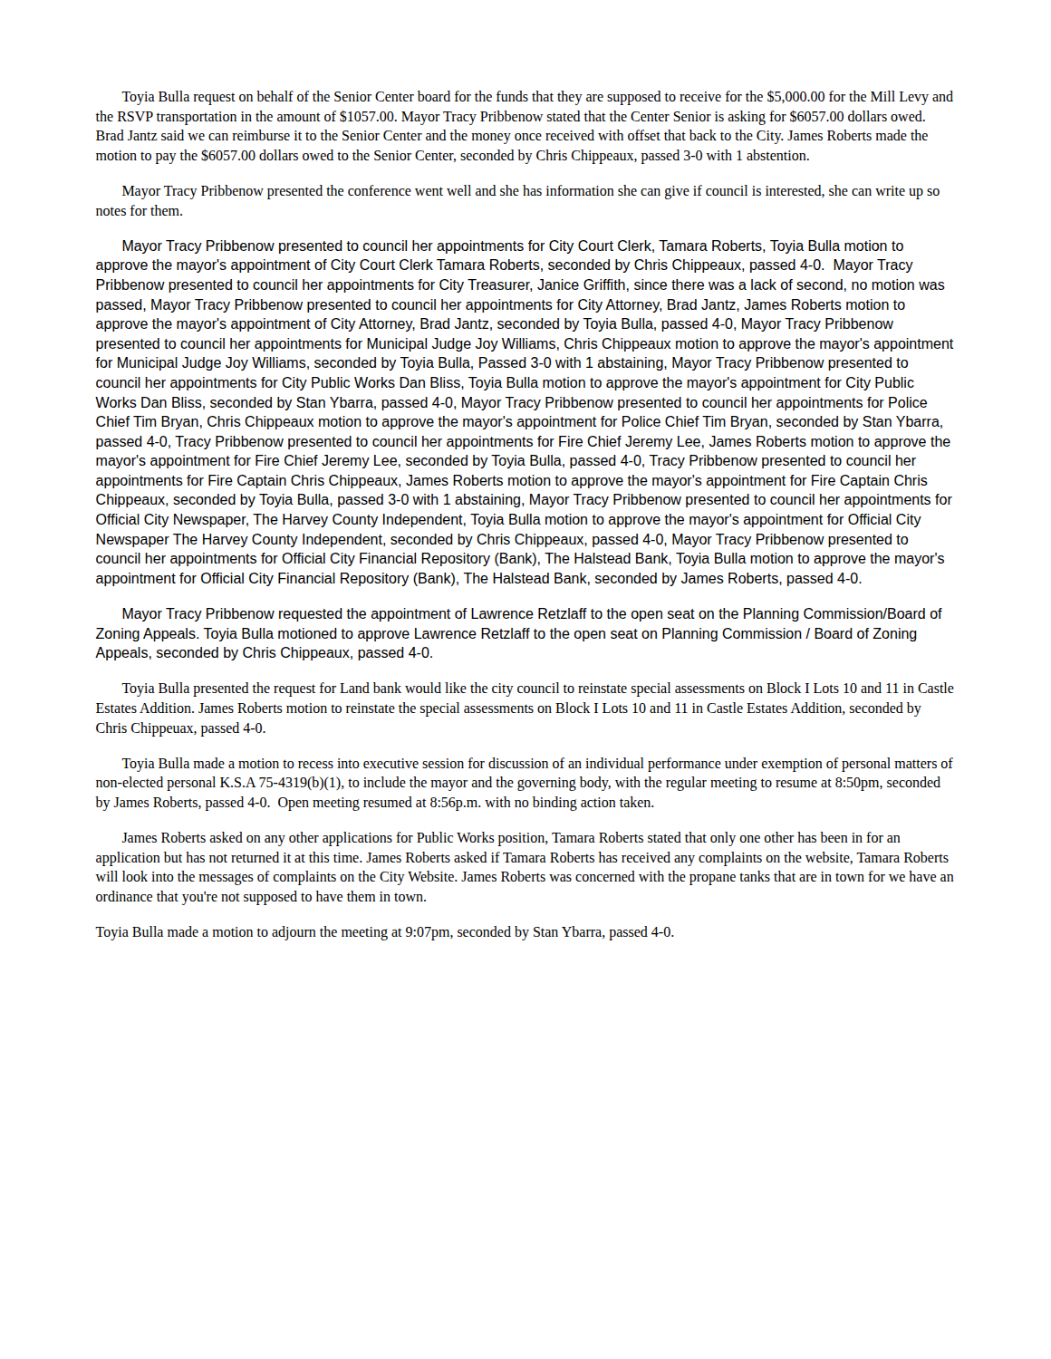Toyia Bulla request on behalf of the Senior Center board for the funds that they are supposed to receive for the $5,000.00 for the Mill Levy and the RSVP transportation in the amount of $1057.00. Mayor Tracy Pribbenow stated that the Center Senior is asking for $6057.00 dollars owed. Brad Jantz said we can reimburse it to the Senior Center and the money once received with offset that back to the City. James Roberts made the motion to pay the $6057.00 dollars owed to the Senior Center, seconded by Chris Chippeaux, passed 3-0 with 1 abstention.
Mayor Tracy Pribbenow presented the conference went well and she has information she can give if council is interested, she can write up so notes for them.
Mayor Tracy Pribbenow presented to council her appointments for City Court Clerk, Tamara Roberts, Toyia Bulla motion to approve the mayor's appointment of City Court Clerk Tamara Roberts, seconded by Chris Chippeaux, passed 4-0. Mayor Tracy Pribbenow presented to council her appointments for City Treasurer, Janice Griffith, since there was a lack of second, no motion was passed, Mayor Tracy Pribbenow presented to council her appointments for City Attorney, Brad Jantz, James Roberts motion to approve the mayor's appointment of City Attorney, Brad Jantz, seconded by Toyia Bulla, passed 4-0, Mayor Tracy Pribbenow presented to council her appointments for Municipal Judge Joy Williams, Chris Chippeaux motion to approve the mayor's appointment for Municipal Judge Joy Williams, seconded by Toyia Bulla, Passed 3-0 with 1 abstaining, Mayor Tracy Pribbenow presented to council her appointments for City Public Works Dan Bliss, Toyia Bulla motion to approve the mayor's appointment for City Public Works Dan Bliss, seconded by Stan Ybarra, passed 4-0, Mayor Tracy Pribbenow presented to council her appointments for Police Chief Tim Bryan, Chris Chippeaux motion to approve the mayor's appointment for Police Chief Tim Bryan, seconded by Stan Ybarra, passed 4-0, Tracy Pribbenow presented to council her appointments for Fire Chief Jeremy Lee, James Roberts motion to approve the mayor's appointment for Fire Chief Jeremy Lee, seconded by Toyia Bulla, passed 4-0, Tracy Pribbenow presented to council her appointments for Fire Captain Chris Chippeaux, James Roberts motion to approve the mayor's appointment for Fire Captain Chris Chippeaux, seconded by Toyia Bulla, passed 3-0 with 1 abstaining, Mayor Tracy Pribbenow presented to council her appointments for Official City Newspaper, The Harvey County Independent, Toyia Bulla motion to approve the mayor's appointment for Official City Newspaper The Harvey County Independent, seconded by Chris Chippeaux, passed 4-0, Mayor Tracy Pribbenow presented to council her appointments for Official City Financial Repository (Bank), The Halstead Bank, Toyia Bulla motion to approve the mayor's appointment for Official City Financial Repository (Bank), The Halstead Bank, seconded by James Roberts, passed 4-0.
Mayor Tracy Pribbenow requested the appointment of Lawrence Retzlaff to the open seat on the Planning Commission/Board of Zoning Appeals. Toyia Bulla motioned to approve Lawrence Retzlaff to the open seat on Planning Commission / Board of Zoning Appeals, seconded by Chris Chippeaux, passed 4-0.
Toyia Bulla presented the request for Land bank would like the city council to reinstate special assessments on Block I Lots 10 and 11 in Castle Estates Addition. James Roberts motion to reinstate the special assessments on Block I Lots 10 and 11 in Castle Estates Addition, seconded by Chris Chippeuax, passed 4-0.
Toyia Bulla made a motion to recess into executive session for discussion of an individual performance under exemption of personal matters of non-elected personal K.S.A 75-4319(b)(1), to include the mayor and the governing body, with the regular meeting to resume at 8:50pm, seconded by James Roberts, passed 4-0. Open meeting resumed at 8:56p.m. with no binding action taken.
James Roberts asked on any other applications for Public Works position, Tamara Roberts stated that only one other has been in for an application but has not returned it at this time. James Roberts asked if Tamara Roberts has received any complaints on the website, Tamara Roberts will look into the messages of complaints on the City Website. James Roberts was concerned with the propane tanks that are in town for we have an ordinance that you're not supposed to have them in town.
Toyia Bulla made a motion to adjourn the meeting at 9:07pm, seconded by Stan Ybarra, passed 4-0.